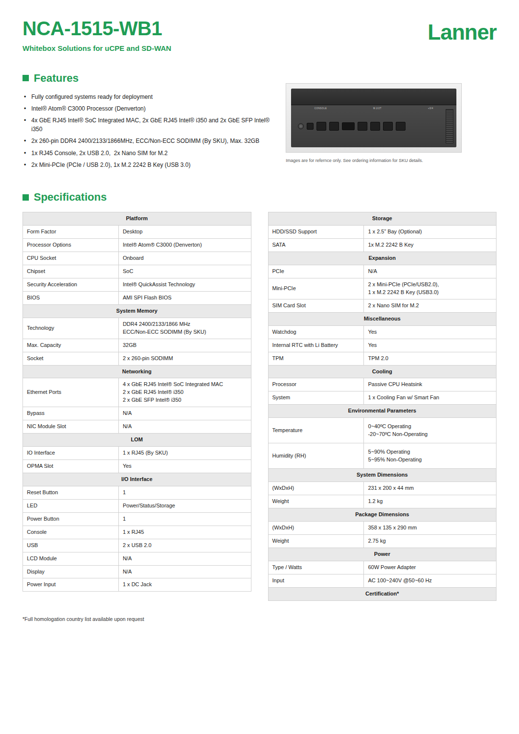NCA-1515-WB1
Whitebox Solutions for uCPE and SD-WAN
Lanner
Features
Fully configured systems ready for deployment
Intel® Atom® C3000 Processor (Denverton)
4x GbE RJ45 Intel® SoC Integrated MAC, 2x GbE RJ45 Intel® i350 and 2x GbE SFP Intel® i350
2x 260-pin DDR4 2400/2133/1866MHz, ECC/Non-ECC SODIMM (By SKU), Max. 32GB
1x RJ45 Console, 2x USB 2.0, 2x Nano SIM for M.2
2x Mini-PCIe (PCIe / USB 2.0), 1x M.2 2242 B Key (USB 3.0)
CONSOLE M.2/2T+3/4
Images are for refernce only. See ordering information for SKU details.
Specifications
| Platform |
| --- |
| Form Factor | Desktop |
| Processor Options | Intel® Atom® C3000 (Denverton) |
| CPU Socket | Onboard |
| Chipset | SoC |
| Security Acceleration | Intel® QuickAssist Technology |
| BIOS | AMI SPI Flash BIOS |
| System Memory |
| Technology | DDR4 2400/2133/1866 MHz ECC/Non-ECC SODIMM (By SKU) |
| Max. Capacity | 32GB |
| Socket | 2 x 260-pin SODIMM |
| Networking |
| Ethernet Ports | 4 x GbE RJ45 Intel® SoC Integrated MAC 2 x GbE RJ45 Intel® i350 2 x GbE SFP Intel® i350 |
| Bypass | N/A |
| NIC Module Slot | N/A |
| LOM |
| IO Interface | 1 x RJ45 (By SKU) |
| OPMA Slot | Yes |
| I/O Interface |
| Reset Button | 1 |
| LED | Power/Status/Storage |
| Power Button | 1 |
| Console | 1 x RJ45 |
| USB | 2 x USB 2.0 |
| LCD Module | N/A |
| Display | N/A |
| Power Input | 1 x DC Jack |
| Storage |
| --- |
| HDD/SSD Support | 1 x 2.5” Bay (Optional) |
| SATA | 1x M.2 2242 B Key |
| Expansion |
| PCIe | N/A |
| Mini-PCIe | 2 x Mini-PCIe (PCIe/USB2.0), 1 x M.2 2242 B Key (USB3.0) |
| SIM Card Slot | 2 x Nano SIM for M.2 |
| Miscellaneous |
| Watchdog | Yes |
| Internal RTC with Li Battery | Yes |
| TPM | TPM 2.0 |
| Cooling |
| Processor | Passive CPU Heatsink |
| System | 1 x Cooling Fan w/ Smart Fan |
| Environmental Parameters |
| Temperature | 0~40ºC Operating -20~70ºC Non-Operating |
| Humidity (RH) | 5~90% Operating 5~95% Non-Operating |
| System Dimensions |
| (WxDxH) | 231 x 200 x 44 mm |
| Weight | 1.2 kg |
| Package Dimensions |
| (WxDxH) | 358 x 135 x 290 mm |
| Weight | 2.75 kg |
| Power |
| Type / Watts | 60W Power Adapter |
| Input | AC 100~240V @50~60 Hz |
| Certification* |
*Full homologation country list available upon request